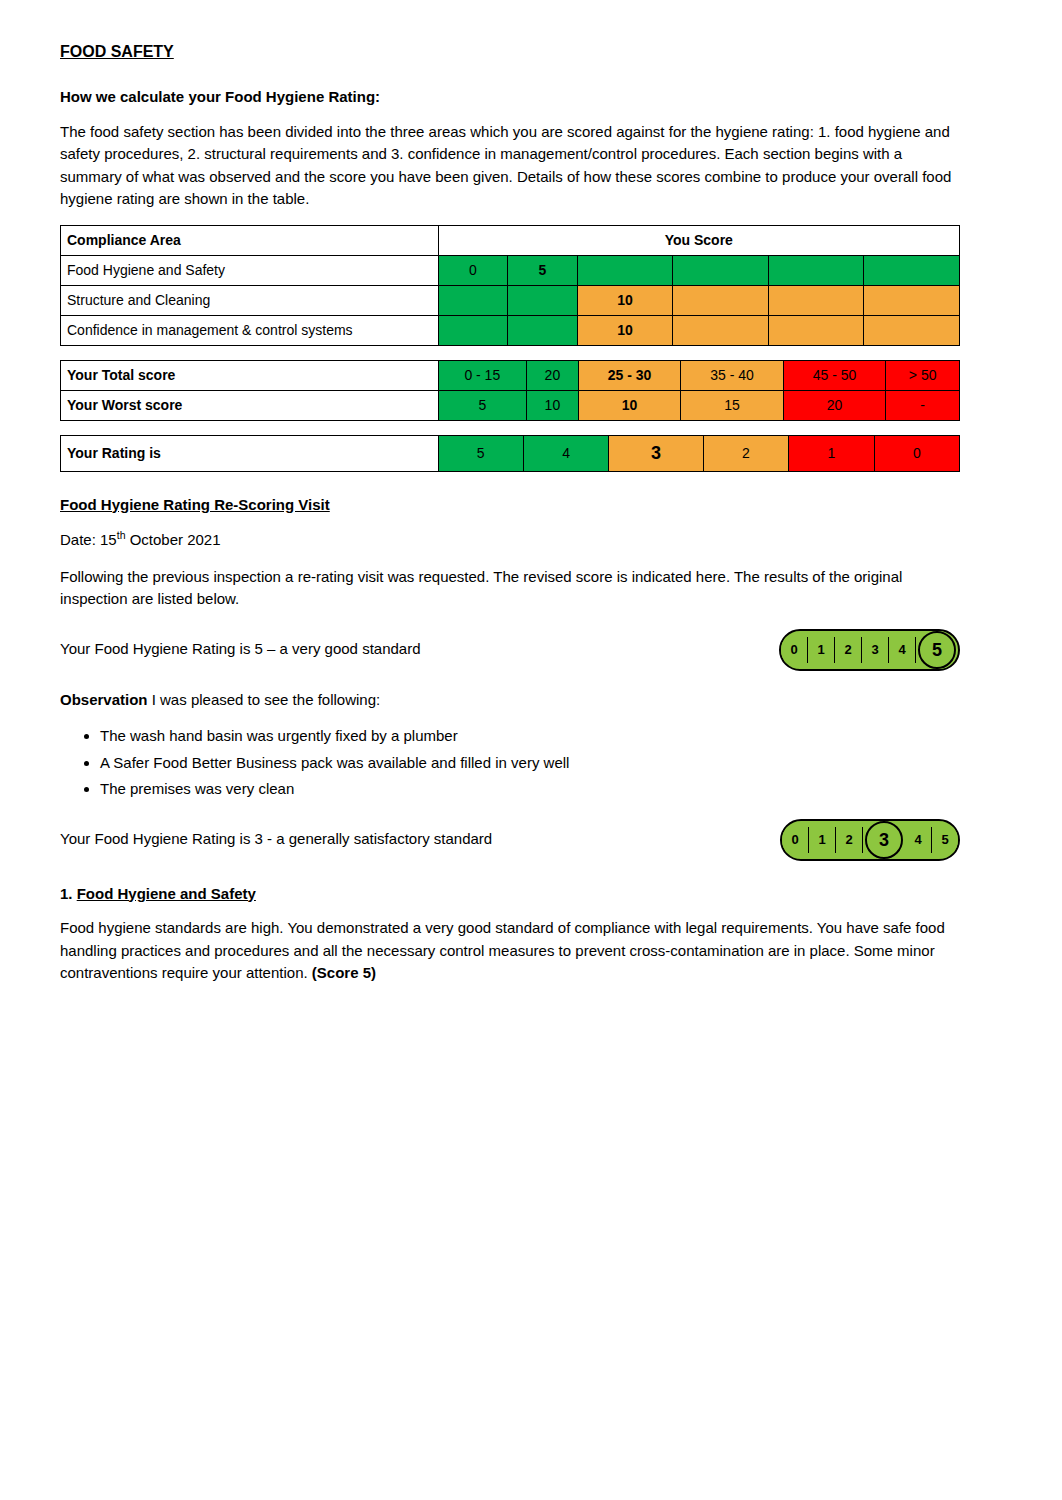FOOD SAFETY
How we calculate your Food Hygiene Rating:
The food safety section has been divided into the three areas which you are scored against for the hygiene rating: 1. food hygiene and safety procedures, 2. structural requirements and 3. confidence in management/control procedures. Each section begins with a summary of what was observed and the score you have been given. Details of how these scores combine to produce your overall food hygiene rating are shown in the table.
| Compliance Area | You Score |
| Food Hygiene and Safety | 0 | 5 | 10 | 15 | 20 | 25 |
| Structure and Cleaning | 0 | 5 | 10 | 15 | 20 | 25 |
| Confidence in management & control systems | 0 | 5 | 10 | 15 | 20 | 30 |
| Your Total score | 0 - 15 | 20 | 25 - 30 | 35 - 40 | 45 - 50 | > 50 |
| Your Worst score | 5 | 10 | 10 | 15 | 20 | - |
| Your Rating is | 5 | 4 | 3 | 2 | 1 | 0 |
Food Hygiene Rating Re-Scoring Visit
Date: 15th October 2021
Following the previous inspection a re-rating visit was requested. The revised score is indicated here. The results of the original inspection are listed below.
Your Food Hygiene Rating is 5 – a very good standard
012345
Observation I was pleased to see the following:
The wash hand basin was urgently fixed by a plumber
A Safer Food Better Business pack was available and filled in very well
The premises was very clean
Your Food Hygiene Rating is 3 - a generally satisfactory standard
012345
1. Food Hygiene and Safety
Food hygiene standards are high. You demonstrated a very good standard of compliance with legal requirements. You have safe food handling practices and procedures and all the necessary control measures to prevent cross-contamination are in place. Some minor contraventions require your attention. (Score 5)